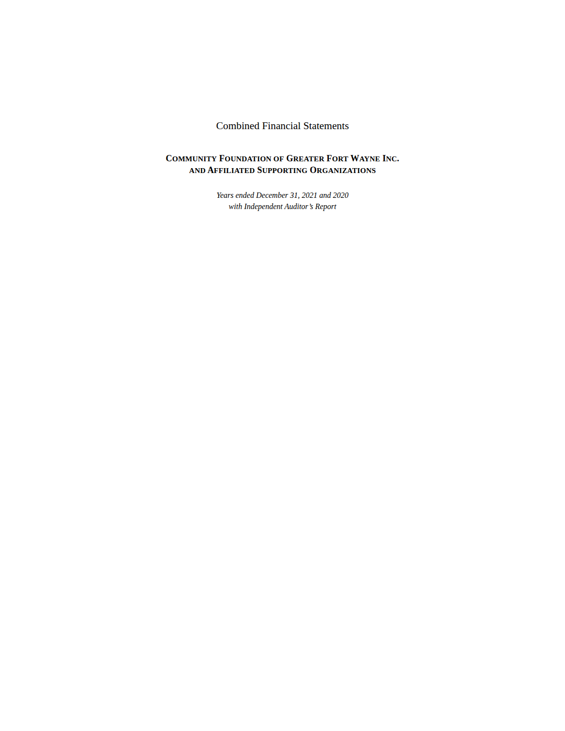Combined Financial Statements
COMMUNITY FOUNDATION OF GREATER FORT WAYNE INC.
AND AFFILIATED SUPPORTING ORGANIZATIONS
Years ended December 31, 2021 and 2020
with Independent Auditor’s Report